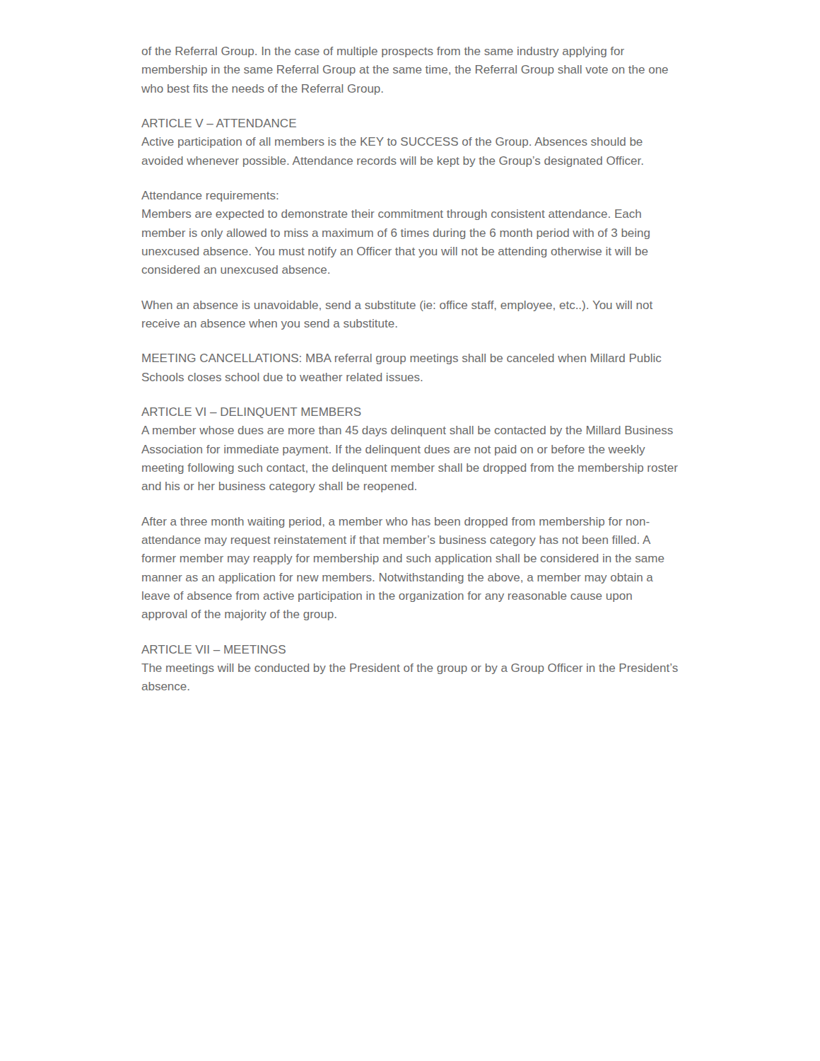of the Referral Group. In the case of multiple prospects from the same industry applying for membership in the same Referral Group at the same time, the Referral Group shall vote on the one who best fits the needs of the Referral Group.
ARTICLE V – ATTENDANCE
Active participation of all members is the KEY to SUCCESS of the Group. Absences should be avoided whenever possible. Attendance records will be kept by the Group’s designated Officer.
Attendance requirements:
Members are expected to demonstrate their commitment through consistent attendance. Each member is only allowed to miss a maximum of 6 times during the 6 month period with of 3 being unexcused absence. You must notify an Officer that you will not be attending otherwise it will be considered an unexcused absence.
When an absence is unavoidable, send a substitute (ie: office staff, employee, etc..). You will not receive an absence when you send a substitute.
MEETING CANCELLATIONS: MBA referral group meetings shall be canceled when Millard Public Schools closes school due to weather related issues.
ARTICLE VI – DELINQUENT MEMBERS
A member whose dues are more than 45 days delinquent shall be contacted by the Millard Business Association for immediate payment. If the delinquent dues are not paid on or before the weekly meeting following such contact, the delinquent member shall be dropped from the membership roster and his or her business category shall be reopened.
After a three month waiting period, a member who has been dropped from membership for non-attendance may request reinstatement if that member’s business category has not been filled. A former member may reapply for membership and such application shall be considered in the same manner as an application for new members. Notwithstanding the above, a member may obtain a leave of absence from active participation in the organization for any reasonable cause upon approval of the majority of the group.
ARTICLE VII – MEETINGS
The meetings will be conducted by the President of the group or by a Group Officer in the President’s absence.